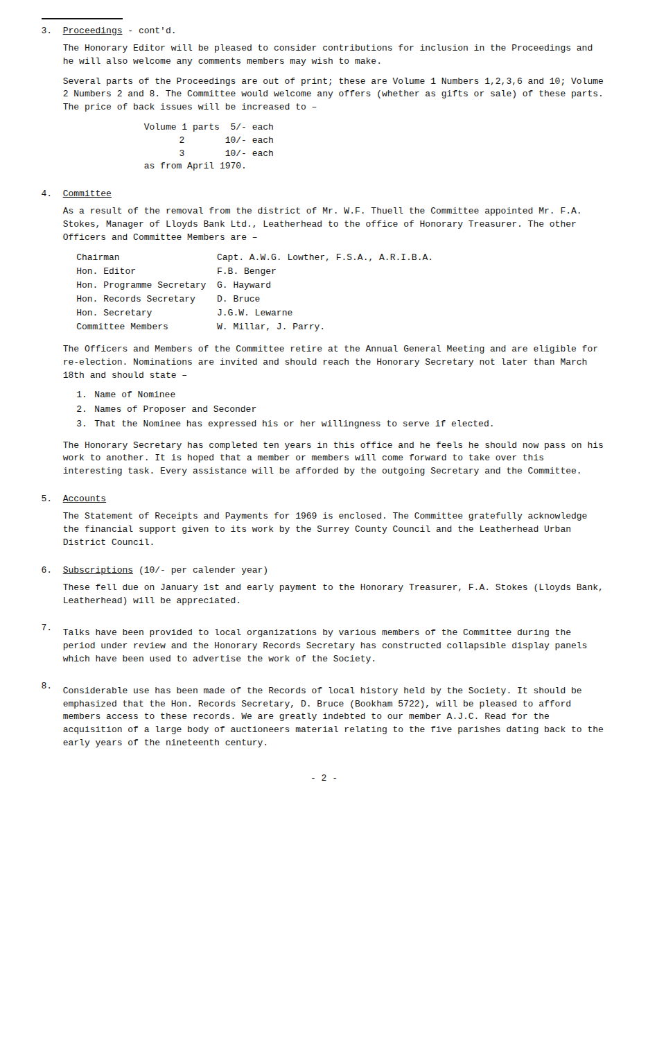3. Proceedings - cont'd.
The Honorary Editor will be pleased to consider contributions for inclusion in the Proceedings and he will also welcome any comments members may wish to make.
Several parts of the Proceedings are out of print; these are Volume 1 Numbers 1,2,3,6 and 10; Volume 2 Numbers 2 and 8. The Committee would welcome any offers (whether as gifts or sale) of these parts. The price of back issues will be increased to –
| Volume 1 parts | 5/- each |
| 2 | 10/- each |
| 3 | 10/- each |
as from April 1970.
4. Committee
As a result of the removal from the district of Mr. W.F. Thuell the Committee appointed Mr. F.A. Stokes, Manager of Lloyds Bank Ltd., Leatherhead to the office of Honorary Treasurer. The other Officers and Committee Members are –
| Chairman | Capt. A.W.G. Lowther, F.S.A., A.R.I.B.A. |
| Hon. Editor | F.B. Benger |
| Hon. Programme Secretary | G. Hayward |
| Hon. Records Secretary | D. Bruce |
| Hon. Secretary | J.G.W. Lewarne |
| Committee Members | W. Millar, J. Parry. |
The Officers and Members of the Committee retire at the Annual General Meeting and are eligible for re-election. Nominations are invited and should reach the Honorary Secretary not later than March 18th and should state –
Name of Nominee
Names of Proposer and Seconder
That the Nominee has expressed his or her willingness to serve if elected.
The Honorary Secretary has completed ten years in this office and he feels he should now pass on his work to another. It is hoped that a member or members will come forward to take over this interesting task. Every assistance will be afforded by the outgoing Secretary and the Committee.
5. Accounts
The Statement of Receipts and Payments for 1969 is enclosed. The Committee gratefully acknowledge the financial support given to its work by the Surrey County Council and the Leatherhead Urban District Council.
6. Subscriptions (10/- per calender year)
These fell due on January 1st and early payment to the Honorary Treasurer, F.A. Stokes (Lloyds Bank, Leatherhead) will be appreciated.
7.
Talks have been provided to local organizations by various members of the Committee during the period under review and the Honorary Records Secretary has constructed collapsible display panels which have been used to advertise the work of the Society.
8.
Considerable use has been made of the Records of local history held by the Society. It should be emphasized that the Hon. Records Secretary, D. Bruce (Bookham 5722), will be pleased to afford members access to these records. We are greatly indebted to our member A.J.C. Read for the acquisition of a large body of auctioneers material relating to the five parishes dating back to the early years of the nineteenth century.
- 2 -